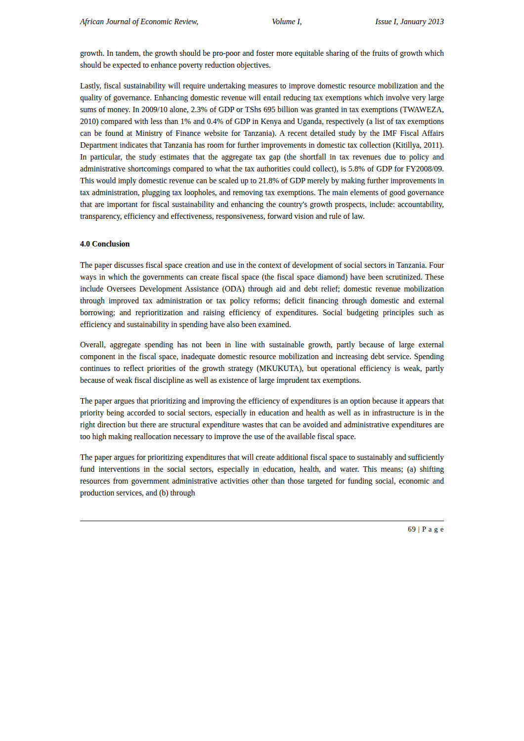African Journal of Economic Review, Volume I, Issue I, January 2013
growth. In tandem, the growth should be pro-poor and foster more equitable sharing of the fruits of growth which should be expected to enhance poverty reduction objectives.
Lastly, fiscal sustainability will require undertaking measures to improve domestic resource mobilization and the quality of governance. Enhancing domestic revenue will entail reducing tax exemptions which involve very large sums of money. In 2009/10 alone, 2.3% of GDP or TShs 695 billion was granted in tax exemptions (TWAWEZA, 2010) compared with less than 1% and 0.4% of GDP in Kenya and Uganda, respectively (a list of tax exemptions can be found at Ministry of Finance website for Tanzania). A recent detailed study by the IMF Fiscal Affairs Department indicates that Tanzania has room for further improvements in domestic tax collection (Kitillya, 2011). In particular, the study estimates that the aggregate tax gap (the shortfall in tax revenues due to policy and administrative shortcomings compared to what the tax authorities could collect), is 5.8% of GDP for FY2008/09. This would imply domestic revenue can be scaled up to 21.8% of GDP merely by making further improvements in tax administration, plugging tax loopholes, and removing tax exemptions. The main elements of good governance that are important for fiscal sustainability and enhancing the country's growth prospects, include: accountability, transparency, efficiency and effectiveness, responsiveness, forward vision and rule of law.
4.0 Conclusion
The paper discusses fiscal space creation and use in the context of development of social sectors in Tanzania. Four ways in which the governments can create fiscal space (the fiscal space diamond) have been scrutinized. These include Oversees Development Assistance (ODA) through aid and debt relief; domestic revenue mobilization through improved tax administration or tax policy reforms; deficit financing through domestic and external borrowing; and reprioritization and raising efficiency of expenditures. Social budgeting principles such as efficiency and sustainability in spending have also been examined.
Overall, aggregate spending has not been in line with sustainable growth, partly because of large external component in the fiscal space, inadequate domestic resource mobilization and increasing debt service. Spending continues to reflect priorities of the growth strategy (MKUKUTA), but operational efficiency is weak, partly because of weak fiscal discipline as well as existence of large imprudent tax exemptions.
The paper argues that prioritizing and improving the efficiency of expenditures is an option because it appears that priority being accorded to social sectors, especially in education and health as well as in infrastructure is in the right direction but there are structural expenditure wastes that can be avoided and administrative expenditures are too high making reallocation necessary to improve the use of the available fiscal space.
The paper argues for prioritizing expenditures that will create additional fiscal space to sustainably and sufficiently fund interventions in the social sectors, especially in education, health, and water. This means; (a) shifting resources from government administrative activities other than those targeted for funding social, economic and production services, and (b) through
69 | P a g e